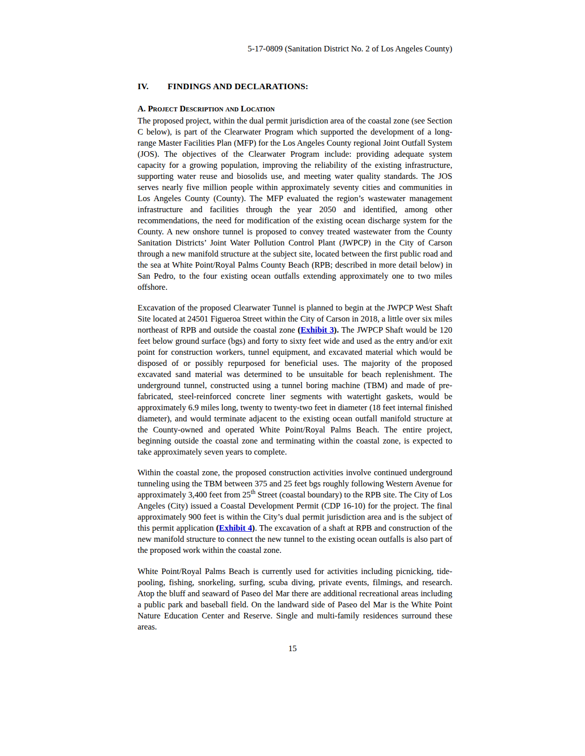5-17-0809 (Sanitation District No. 2 of Los Angeles County)
IV. FINDINGS AND DECLARATIONS:
A. Project Description and Location
The proposed project, within the dual permit jurisdiction area of the coastal zone (see Section C below), is part of the Clearwater Program which supported the development of a long-range Master Facilities Plan (MFP) for the Los Angeles County regional Joint Outfall System (JOS). The objectives of the Clearwater Program include: providing adequate system capacity for a growing population, improving the reliability of the existing infrastructure, supporting water reuse and biosolids use, and meeting water quality standards. The JOS serves nearly five million people within approximately seventy cities and communities in Los Angeles County (County). The MFP evaluated the region’s wastewater management infrastructure and facilities through the year 2050 and identified, among other recommendations, the need for modification of the existing ocean discharge system for the County. A new onshore tunnel is proposed to convey treated wastewater from the County Sanitation Districts’ Joint Water Pollution Control Plant (JWPCP) in the City of Carson through a new manifold structure at the subject site, located between the first public road and the sea at White Point/Royal Palms County Beach (RPB; described in more detail below) in San Pedro, to the four existing ocean outfalls extending approximately one to two miles offshore.
Excavation of the proposed Clearwater Tunnel is planned to begin at the JWPCP West Shaft Site located at 24501 Figueroa Street within the City of Carson in 2018, a little over six miles northeast of RPB and outside the coastal zone (Exhibit 3). The JWPCP Shaft would be 120 feet below ground surface (bgs) and forty to sixty feet wide and used as the entry and/or exit point for construction workers, tunnel equipment, and excavated material which would be disposed of or possibly repurposed for beneficial uses. The majority of the proposed excavated sand material was determined to be unsuitable for beach replenishment. The underground tunnel, constructed using a tunnel boring machine (TBM) and made of pre-fabricated, steel-reinforced concrete liner segments with watertight gaskets, would be approximately 6.9 miles long, twenty to twenty-two feet in diameter (18 feet internal finished diameter), and would terminate adjacent to the existing ocean outfall manifold structure at the County-owned and operated White Point/Royal Palms Beach. The entire project, beginning outside the coastal zone and terminating within the coastal zone, is expected to take approximately seven years to complete.
Within the coastal zone, the proposed construction activities involve continued underground tunneling using the TBM between 375 and 25 feet bgs roughly following Western Avenue for approximately 3,400 feet from 25th Street (coastal boundary) to the RPB site. The City of Los Angeles (City) issued a Coastal Development Permit (CDP 16-10) for the project. The final approximately 900 feet is within the City’s dual permit jurisdiction area and is the subject of this permit application (Exhibit 4). The excavation of a shaft at RPB and construction of the new manifold structure to connect the new tunnel to the existing ocean outfalls is also part of the proposed work within the coastal zone.
White Point/Royal Palms Beach is currently used for activities including picnicking, tide-pooling, fishing, snorkeling, surfing, scuba diving, private events, filmings, and research. Atop the bluff and seaward of Paseo del Mar there are additional recreational areas including a public park and baseball field. On the landward side of Paseo del Mar is the White Point Nature Education Center and Reserve. Single and multi-family residences surround these areas.
15